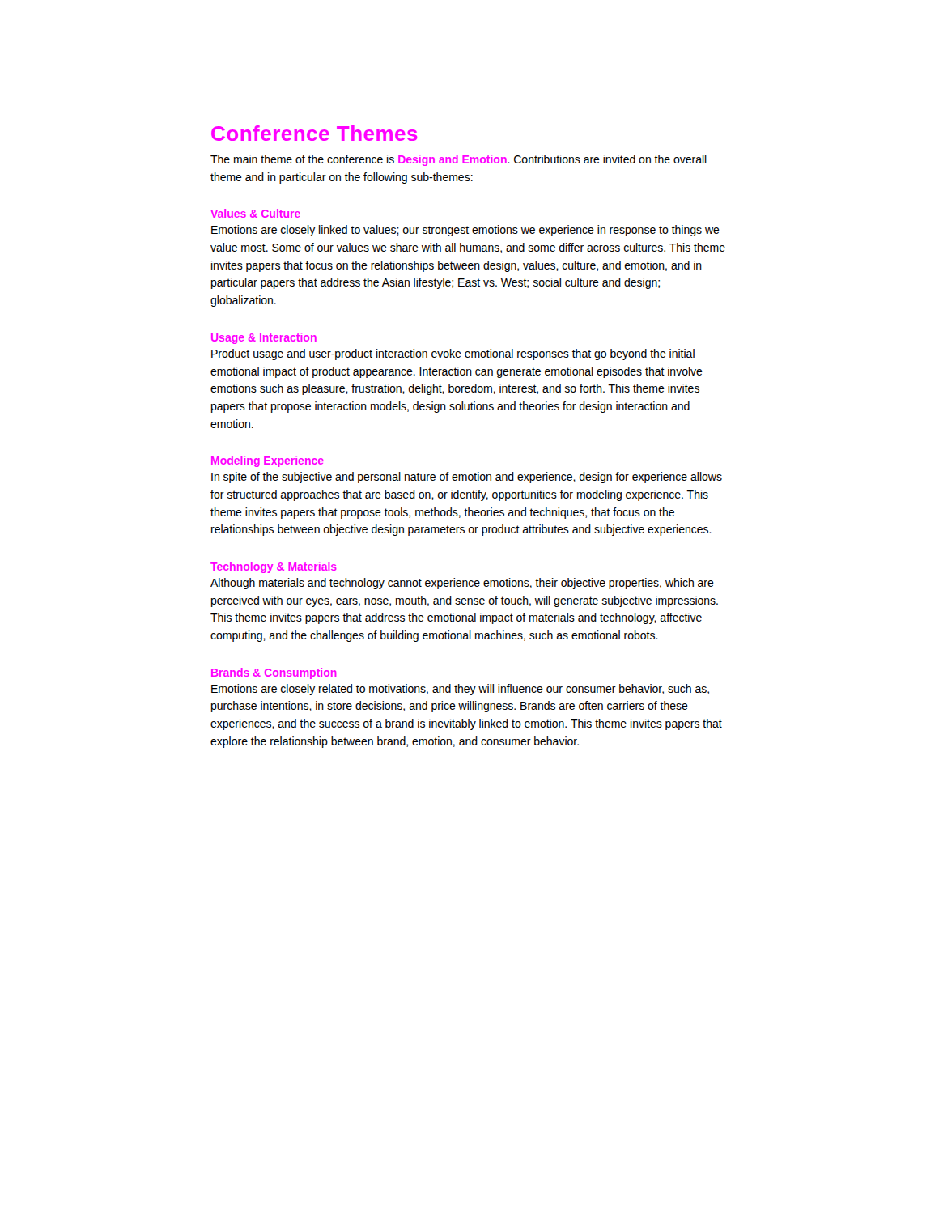Conference Themes
The main theme of the conference is Design and Emotion. Contributions are invited on the overall theme and in particular on the following sub-themes:
Values & Culture
Emotions are closely linked to values; our strongest emotions we experience in response to things we value most. Some of our values we share with all humans, and some differ across cultures. This theme invites papers that focus on the relationships between design, values, culture, and emotion, and in particular papers that address the Asian lifestyle; East vs. West; social culture and design; globalization.
Usage & Interaction
Product usage and user-product interaction evoke emotional responses that go beyond the initial emotional impact of product appearance. Interaction can generate emotional episodes that involve emotions such as pleasure, frustration, delight, boredom, interest, and so forth. This theme invites papers that propose interaction models, design solutions and theories for design interaction and emotion.
Modeling Experience
In spite of the subjective and personal nature of emotion and experience, design for experience allows for structured approaches that are based on, or identify, opportunities for modeling experience. This theme invites papers that propose tools, methods, theories and techniques, that focus on the relationships between objective design parameters or product attributes and subjective experiences.
Technology & Materials
Although materials and technology cannot experience emotions, their objective properties, which are perceived with our eyes, ears, nose, mouth, and sense of touch, will generate subjective impressions. This theme invites papers that address the emotional impact of materials and technology, affective computing, and the challenges of building emotional machines, such as emotional robots.
Brands & Consumption
Emotions are closely related to motivations, and they will influence our consumer behavior, such as, purchase intentions, in store decisions, and price willingness. Brands are often carriers of these experiences, and the success of a brand is inevitably linked to emotion. This theme invites papers that explore the relationship between brand, emotion, and consumer behavior.